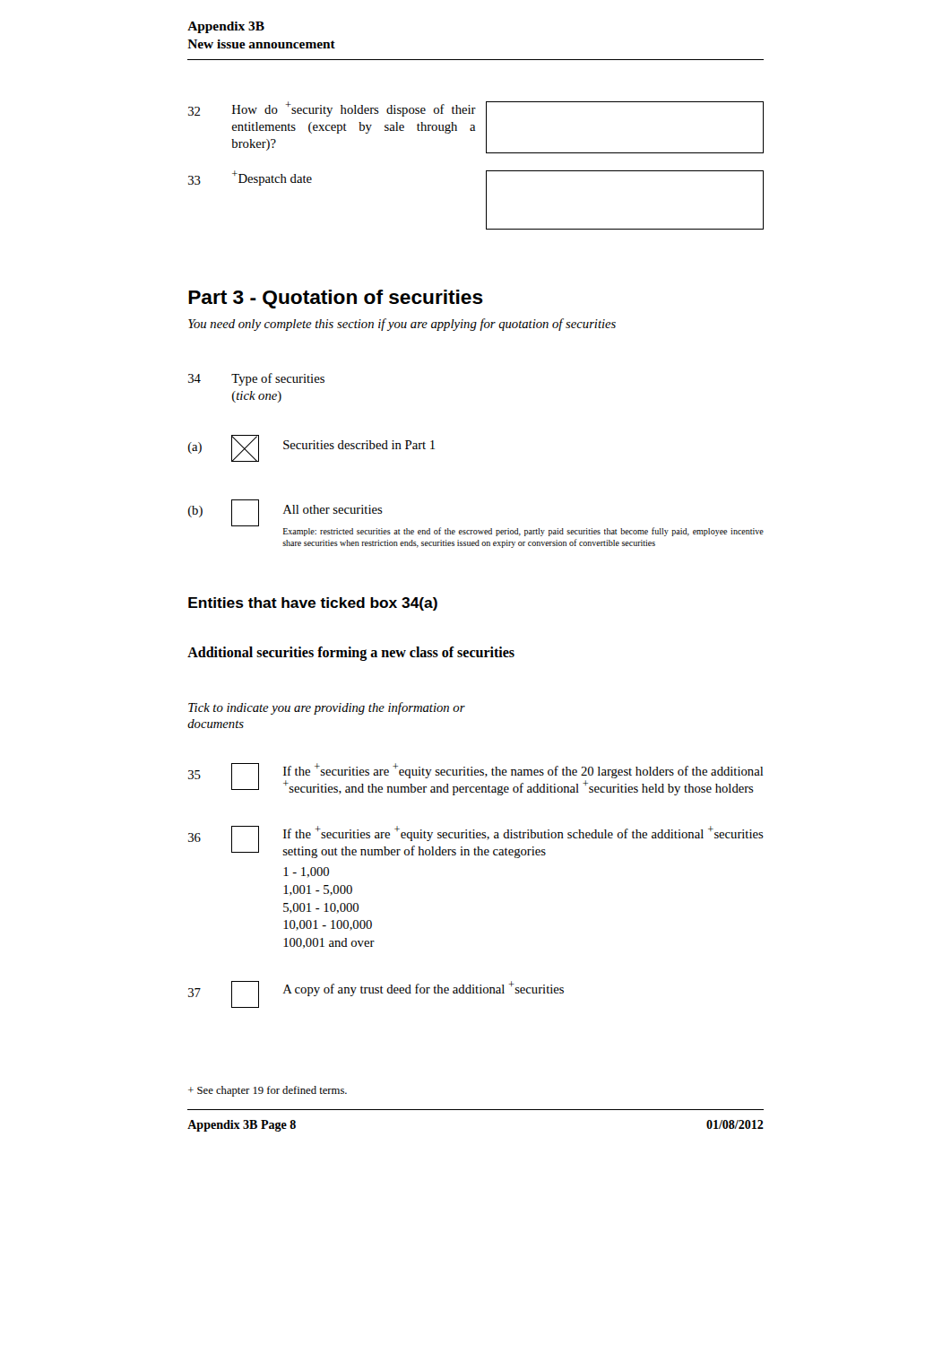Appendix 3B
New issue announcement
32
How do +security holders dispose of their entitlements (except by sale through a broker)?
33
+Despatch date
Part 3 - Quotation of securities
You need only complete this section if you are applying for quotation of securities
34
Type of securities
(tick one)
(a)
Securities described in Part 1
(b)
All other securities
Example: restricted securities at the end of the escrowed period, partly paid securities that become fully paid, employee incentive share securities when restriction ends, securities issued on expiry or conversion of convertible securities
Entities that have ticked box 34(a)
Additional securities forming a new class of securities
Tick to indicate you are providing the information or
documents
35
If the +securities are +equity securities, the names of the 20 largest holders of the additional +securities, and the number and percentage of additional +securities held by those holders
36
If the +securities are +equity securities, a distribution schedule of the additional +securities setting out the number of holders in the categories
1 - 1,000
1,001 - 5,000
5,001 - 10,000
10,001 - 100,000
100,001 and over
37
A copy of any trust deed for the additional +securities
+ See chapter 19 for defined terms.
Appendix 3B Page 8 01/08/2012